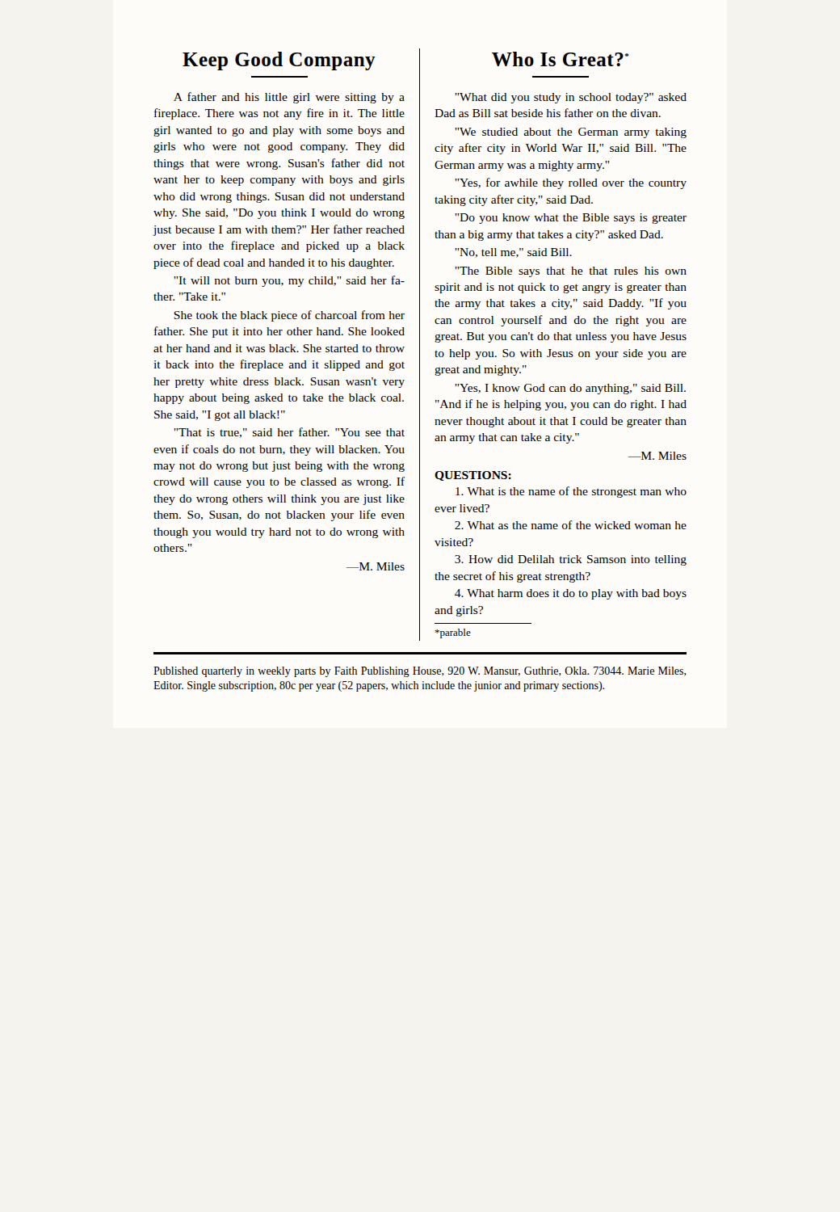Keep Good Company
A father and his little girl were sitting by a fireplace. There was not any fire in it. The little girl wanted to go and play with some boys and girls who were not good company. They did things that were wrong. Susan's father did not want her to keep company with boys and girls who did wrong things. Susan did not understand why. She said, "Do you think I would do wrong just because I am with them?" Her father reached over into the fireplace and picked up a black piece of dead coal and handed it to his daughter.
"It will not burn you, my child," said her father. "Take it."
She took the black piece of charcoal from her father. She put it into her other hand. She looked at her hand and it was black. She started to throw it back into the fireplace and it slipped and got her pretty white dress black. Susan wasn't very happy about being asked to take the black coal. She said, "I got all black!"
"That is true," said her father. "You see that even if coals do not burn, they will blacken. You may not do wrong but just being with the wrong crowd will cause you to be classed as wrong. If they do wrong others will think you are just like them. So, Susan, do not blacken your life even though you would try hard not to do wrong with others."
—M. Miles
Who Is Great?*
"What did you study in school today?" asked Dad as Bill sat beside his father on the divan.
"We studied about the German army taking city after city in World War II," said Bill. "The German army was a mighty army."
"Yes, for awhile they rolled over the country taking city after city," said Dad.
"Do you know what the Bible says is greater than a big army that takes a city?" asked Dad.
"No, tell me," said Bill.
"The Bible says that he that rules his own spirit and is not quick to get angry is greater than the army that takes a city," said Daddy. "If you can control yourself and do the right you are great. But you can't do that unless you have Jesus to help you. So with Jesus on your side you are great and mighty."
"Yes, I know God can do anything," said Bill. "And if he is helping you, you can do right. I had never thought about it that I could be greater than an army that can take a city."
—M. Miles
QUESTIONS:
1. What is the name of the strongest man who ever lived?
2. What as the name of the wicked woman he visited?
3. How did Delilah trick Samson into telling the secret of his great strength?
4. What harm does it do to play with bad boys and girls?
*parable
Published quarterly in weekly parts by Faith Publishing House, 920 W. Mansur, Guthrie, Okla. 73044. Marie Miles, Editor. Single subscription, 80c per year (52 papers, which include the junior and primary sections).